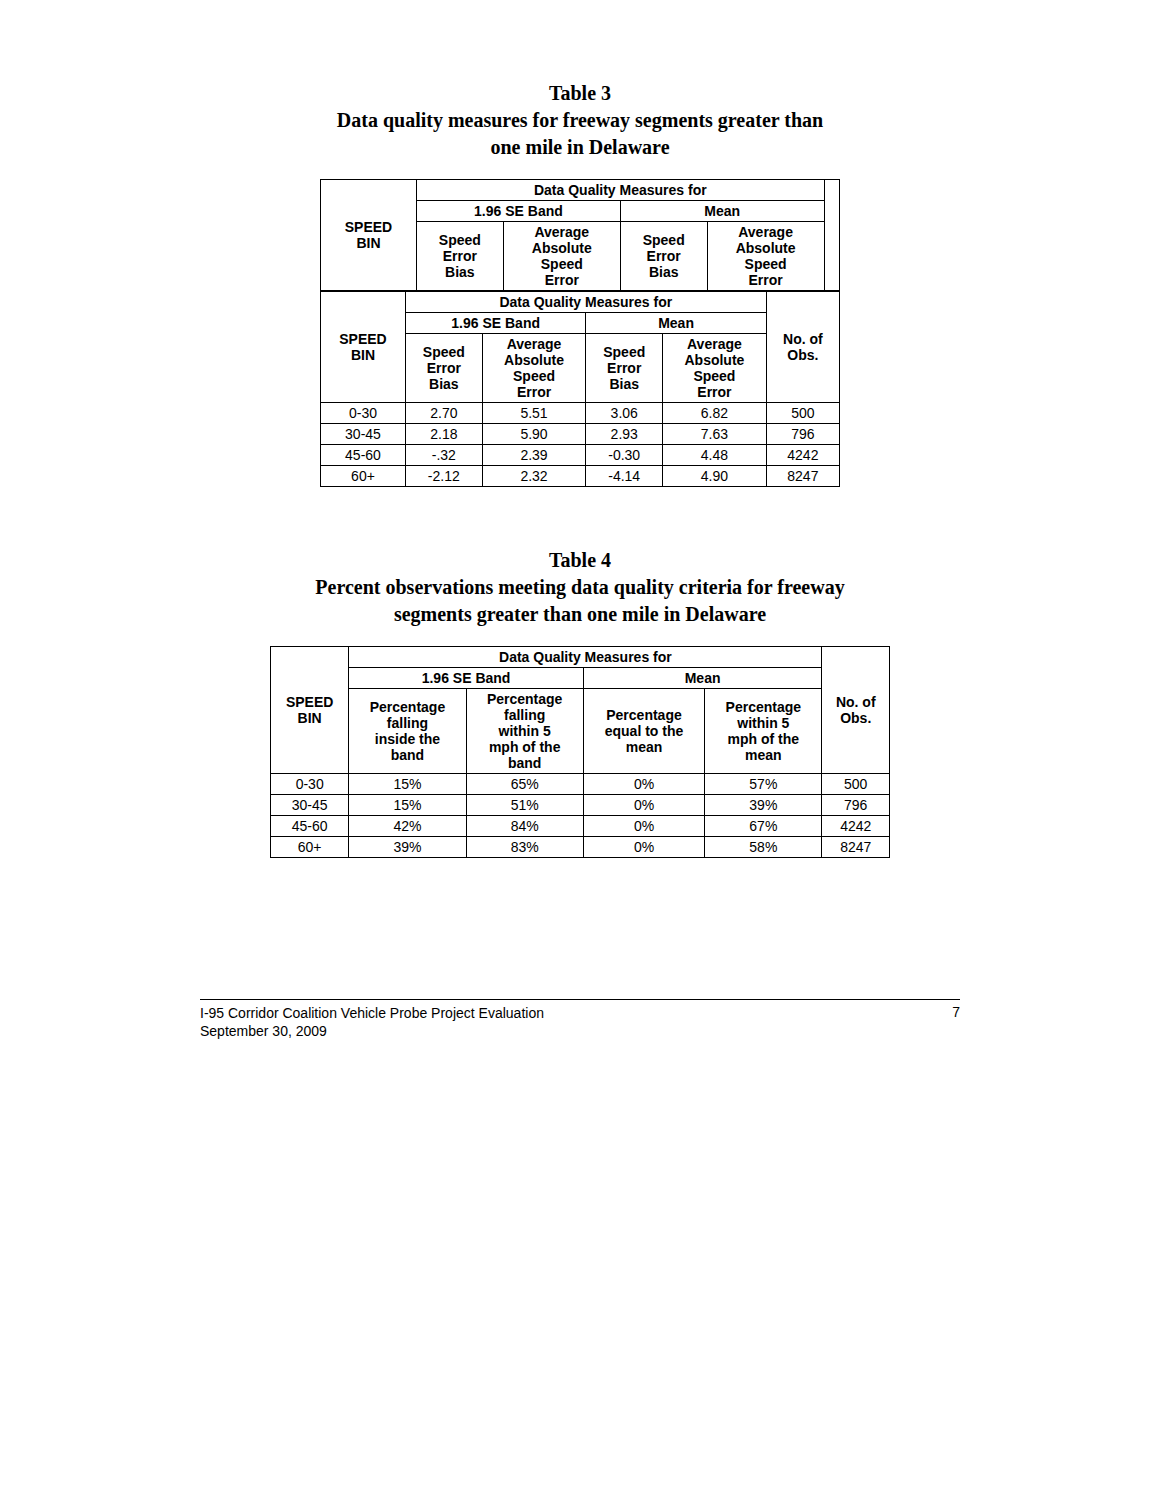Table 3
Data quality measures for freeway segments greater than
one mile in Delaware
| SPEED BIN | Data Quality Measures for | |
| 1.96 SE Band | Mean |
| Speed Error Bias | Average Absolute Speed Error | Speed Error Bias | Average Absolute Speed Error |
| SPEED BIN | Data Quality Measures for | No. of Obs. |
| 1.96 SE Band | Mean |
| Speed Error Bias | Average Absolute Speed Error | Speed Error Bias | Average Absolute Speed Error |
| 0-30 | 2.70 | 5.51 | 3.06 | 6.82 | 500 |
| 30-45 | 2.18 | 5.90 | 2.93 | 7.63 | 796 |
| 45-60 | -.32 | 2.39 | -0.30 | 4.48 | 4242 |
| 60+ | -2.12 | 2.32 | -4.14 | 4.90 | 8247 |
Table 4
Percent observations meeting data quality criteria for freeway
segments greater than one mile in Delaware
| SPEED BIN | Data Quality Measures for | No. of Obs. |
| 1.96 SE Band | Mean |
| Percentage falling inside the band | Percentage falling within 5 mph of the band | Percentage equal to the mean | Percentage within 5 mph of the mean |
| 0-30 | 15% | 65% | 0% | 57% | 500 |
| 30-45 | 15% | 51% | 0% | 39% | 796 |
| 45-60 | 42% | 84% | 0% | 67% | 4242 |
| 60+ | 39% | 83% | 0% | 58% | 8247 |
I-95 Corridor Coalition Vehicle Probe Project Evaluation
September 30, 2009
7